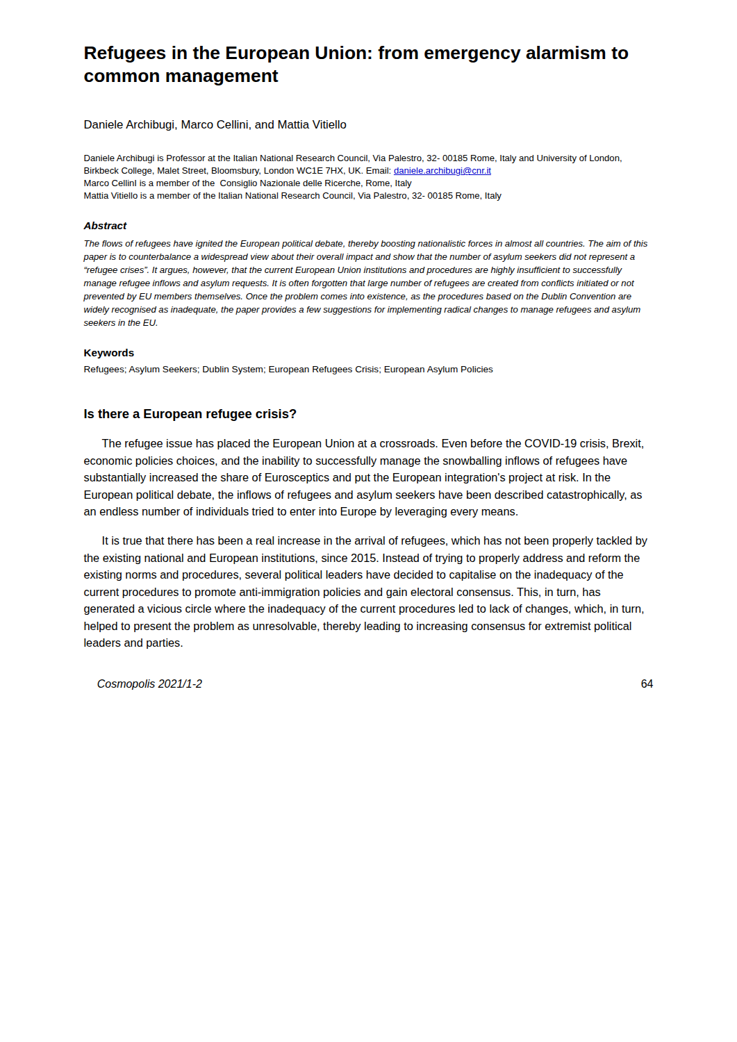Refugees in the European Union: from emergency alarmism to common management
Daniele Archibugi, Marco Cellini, and Mattia Vitiello
Daniele Archibugi is Professor at the Italian National Research Council, Via Palestro, 32- 00185 Rome, Italy and University of London, Birkbeck College, Malet Street, Bloomsbury, London WC1E 7HX, UK. Email: daniele.archibugi@cnr.it
Marco CellinI is a member of the Consiglio Nazionale delle Ricerche, Rome, Italy
Mattia Vitiello is a member of the Italian National Research Council, Via Palestro, 32- 00185 Rome, Italy
Abstract
The flows of refugees have ignited the European political debate, thereby boosting nationalistic forces in almost all countries. The aim of this paper is to counterbalance a widespread view about their overall impact and show that the number of asylum seekers did not represent a “refugee crises”. It argues, however, that the current European Union institutions and procedures are highly insufficient to successfully manage refugee inflows and asylum requests. It is often forgotten that large number of refugees are created from conflicts initiated or not prevented by EU members themselves. Once the problem comes into existence, as the procedures based on the Dublin Convention are widely recognised as inadequate, the paper provides a few suggestions for implementing radical changes to manage refugees and asylum seekers in the EU.
Keywords
Refugees; Asylum Seekers; Dublin System; European Refugees Crisis; European Asylum Policies
Is there a European refugee crisis?
The refugee issue has placed the European Union at a crossroads. Even before the COVID-19 crisis, Brexit, economic policies choices, and the inability to successfully manage the snowballing inflows of refugees have substantially increased the share of Eurosceptics and put the European integration's project at risk. In the European political debate, the inflows of refugees and asylum seekers have been described catastrophically, as an endless number of individuals tried to enter into Europe by leveraging every means.
It is true that there has been a real increase in the arrival of refugees, which has not been properly tackled by the existing national and European institutions, since 2015. Instead of trying to properly address and reform the existing norms and procedures, several political leaders have decided to capitalise on the inadequacy of the current procedures to promote anti-immigration policies and gain electoral consensus. This, in turn, has generated a vicious circle where the inadequacy of the current procedures led to lack of changes, which, in turn, helped to present the problem as unresolvable, thereby leading to increasing consensus for extremist political leaders and parties.
Cosmopolis 2021/1-2 64